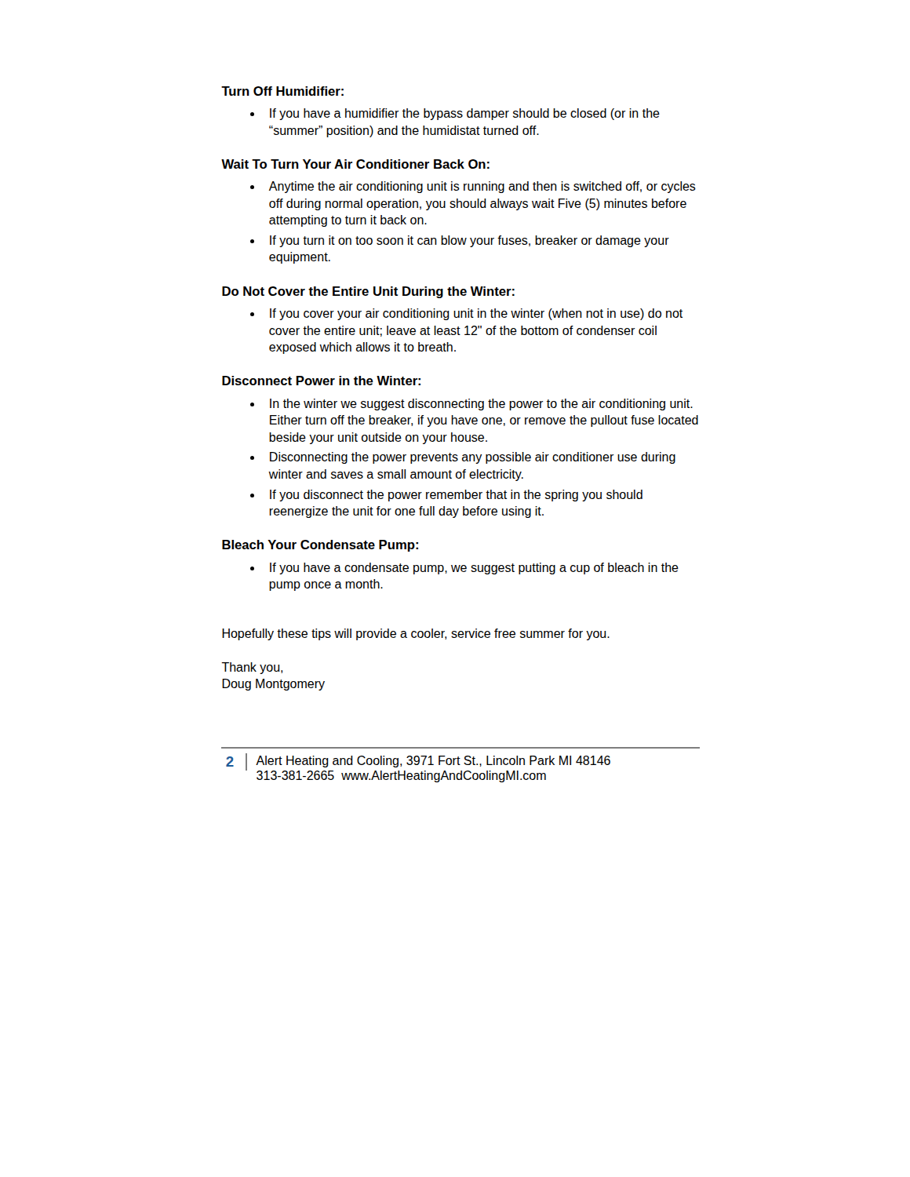Turn Off Humidifier:
If you have a humidifier the bypass damper should be closed (or in the “summer” position) and the humidistat turned off.
Wait To Turn Your Air Conditioner Back On:
Anytime the air conditioning unit is running and then is switched off, or cycles off during normal operation, you should always wait Five (5) minutes before attempting to turn it back on.
If you turn it on too soon it can blow your fuses, breaker or damage your equipment.
Do Not Cover the Entire Unit During the Winter:
If you cover your air conditioning unit in the winter (when not in use) do not cover the entire unit; leave at least 12" of the bottom of condenser coil exposed which allows it to breath.
Disconnect Power in the Winter:
In the winter we suggest disconnecting the power to the air conditioning unit. Either turn off the breaker, if you have one, or remove the pullout fuse located beside your unit outside on your house.
Disconnecting the power prevents any possible air conditioner use during winter and saves a small amount of electricity.
If you disconnect the power remember that in the spring you should reenergize the unit for one full day before using it.
Bleach Your Condensate Pump:
If you have a condensate pump, we suggest putting a cup of bleach in the pump once a month.
Hopefully these tips will provide a cooler, service free summer for you.
Thank you,
Doug Montgomery
2
Alert Heating and Cooling, 3971 Fort St., Lincoln Park MI 48146
313-381-2665 www.AlertHeatingAndCoolingMI.com